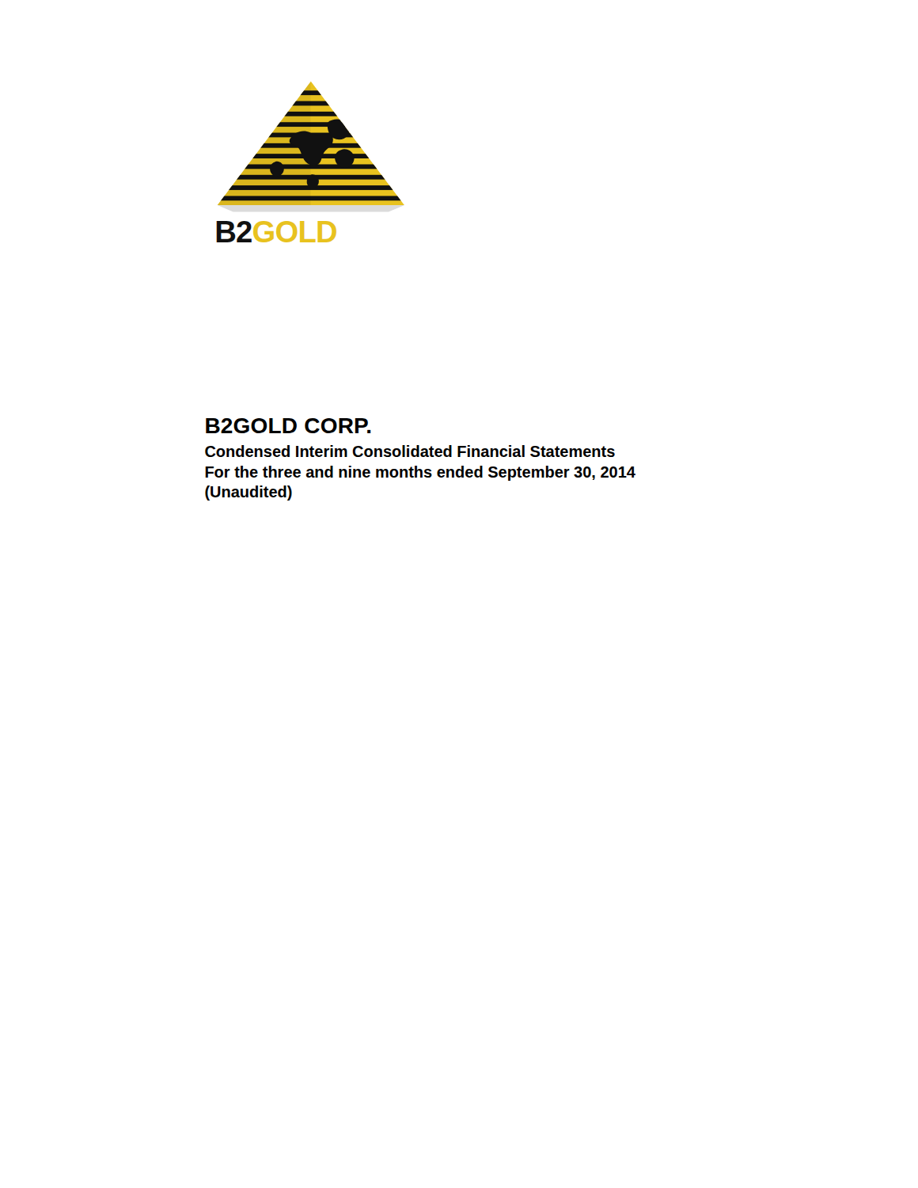B2GOLD
B2GOLD CORP.
Condensed Interim Consolidated Financial Statements
For the three and nine months ended September 30, 2014
(Unaudited)